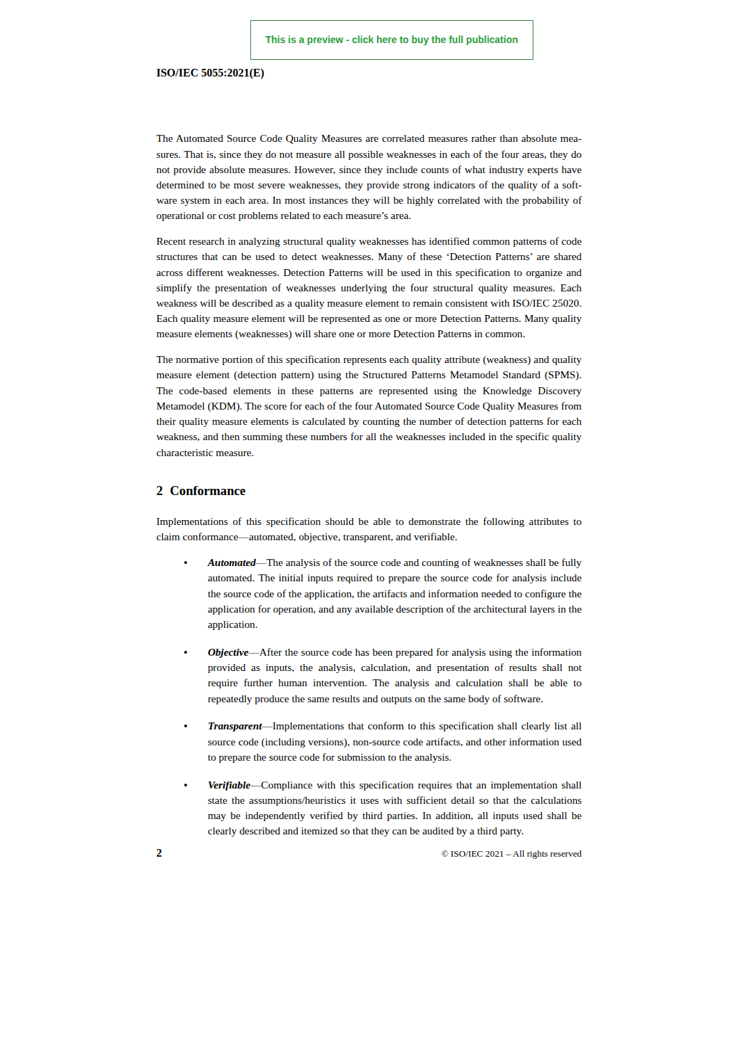This is a preview - click here to buy the full publication
ISO/IEC 5055:2021(E)
The Automated Source Code Quality Measures are correlated measures rather than absolute measures. That is, since they do not measure all possible weaknesses in each of the four areas, they do not provide absolute measures. However, since they include counts of what industry experts have determined to be most severe weaknesses, they provide strong indicators of the quality of a software system in each area. In most instances they will be highly correlated with the probability of operational or cost problems related to each measure’s area.
Recent research in analyzing structural quality weaknesses has identified common patterns of code structures that can be used to detect weaknesses. Many of these ‘Detection Patterns’ are shared across different weaknesses. Detection Patterns will be used in this specification to organize and simplify the presentation of weaknesses underlying the four structural quality measures. Each weakness will be described as a quality measure element to remain consistent with ISO/IEC 25020. Each quality measure element will be represented as one or more Detection Patterns. Many quality measure elements (weaknesses) will share one or more Detection Patterns in common.
The normative portion of this specification represents each quality attribute (weakness) and quality measure element (detection pattern) using the Structured Patterns Metamodel Standard (SPMS). The code-based elements in these patterns are represented using the Knowledge Discovery Metamodel (KDM). The score for each of the four Automated Source Code Quality Measures from their quality measure elements is calculated by counting the number of detection patterns for each weakness, and then summing these numbers for all the weaknesses included in the specific quality characteristic measure.
2 Conformance
Implementations of this specification should be able to demonstrate the following attributes to claim conformance—automated, objective, transparent, and verifiable.
Automated—The analysis of the source code and counting of weaknesses shall be fully automated. The initial inputs required to prepare the source code for analysis include the source code of the application, the artifacts and information needed to configure the application for operation, and any available description of the architectural layers in the application.
Objective—After the source code has been prepared for analysis using the information provided as inputs, the analysis, calculation, and presentation of results shall not require further human intervention. The analysis and calculation shall be able to repeatedly produce the same results and outputs on the same body of software.
Transparent—Implementations that conform to this specification shall clearly list all source code (including versions), non-source code artifacts, and other information used to prepare the source code for submission to the analysis.
Verifiable—Compliance with this specification requires that an implementation shall state the assumptions/heuristics it uses with sufficient detail so that the calculations may be independently verified by third parties. In addition, all inputs used shall be clearly described and itemized so that they can be audited by a third party.
2 © ISO/IEC 2021 – All rights reserved